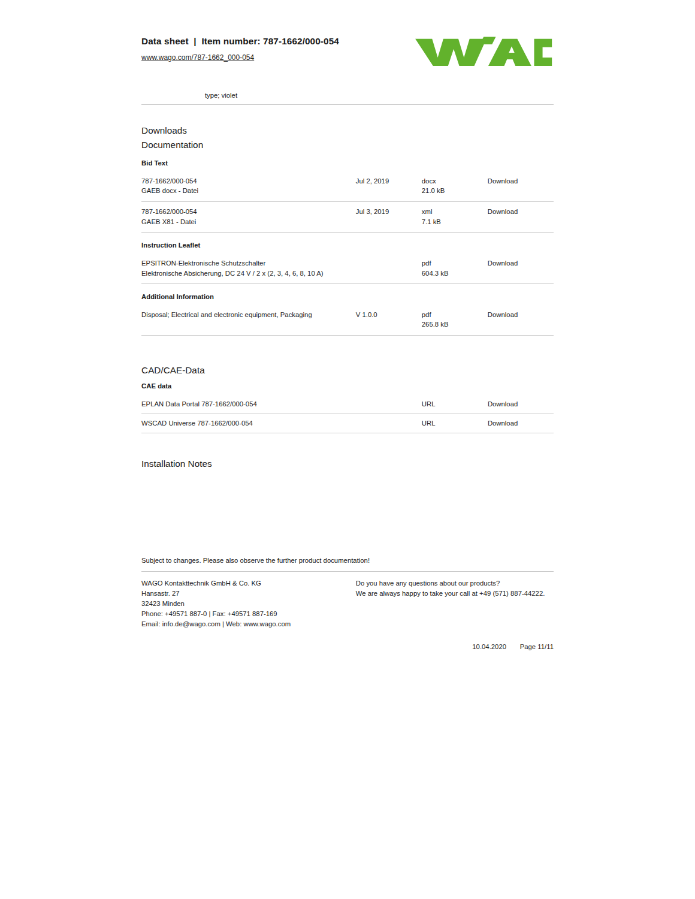Data sheet | Item number: 787-1662/000-054
www.wago.com/787-1662_000-054
type; violet
Downloads
Documentation
Bid Text
| 787-1662/000-054 GAEB docx - Datei | Jul 2, 2019 | docx 21.0 kB | Download |
| 787-1662/000-054 GAEB X81 - Datei | Jul 3, 2019 | xml 7.1 kB | Download |
Instruction Leaflet
| EPSITRON-Elektronische Schutzschalter Elektronische Absicherung, DC 24 V / 2 x (2, 3, 4, 6, 8, 10 A) | | pdf 604.3 kB | Download |
Additional Information
| Disposal; Electrical and electronic equipment, Packaging | V 1.0.0 | pdf 265.8 kB | Download |
CAD/CAE-Data
CAE data
| EPLAN Data Portal 787-1662/000-054 | URL | Download |
| WSCAD Universe 787-1662/000-054 | URL | Download |
Installation Notes
Subject to changes. Please also observe the further product documentation!
WAGO Kontakttechnik GmbH & Co. KG
Hansastr. 27
32423 Minden
Phone: +49571 887-0 | Fax: +49571 887-169
Email: info.de@wago.com | Web: www.wago.com
Do you have any questions about our products?
We are always happy to take your call at +49 (571) 887-44222.
10.04.2020 Page 11/11